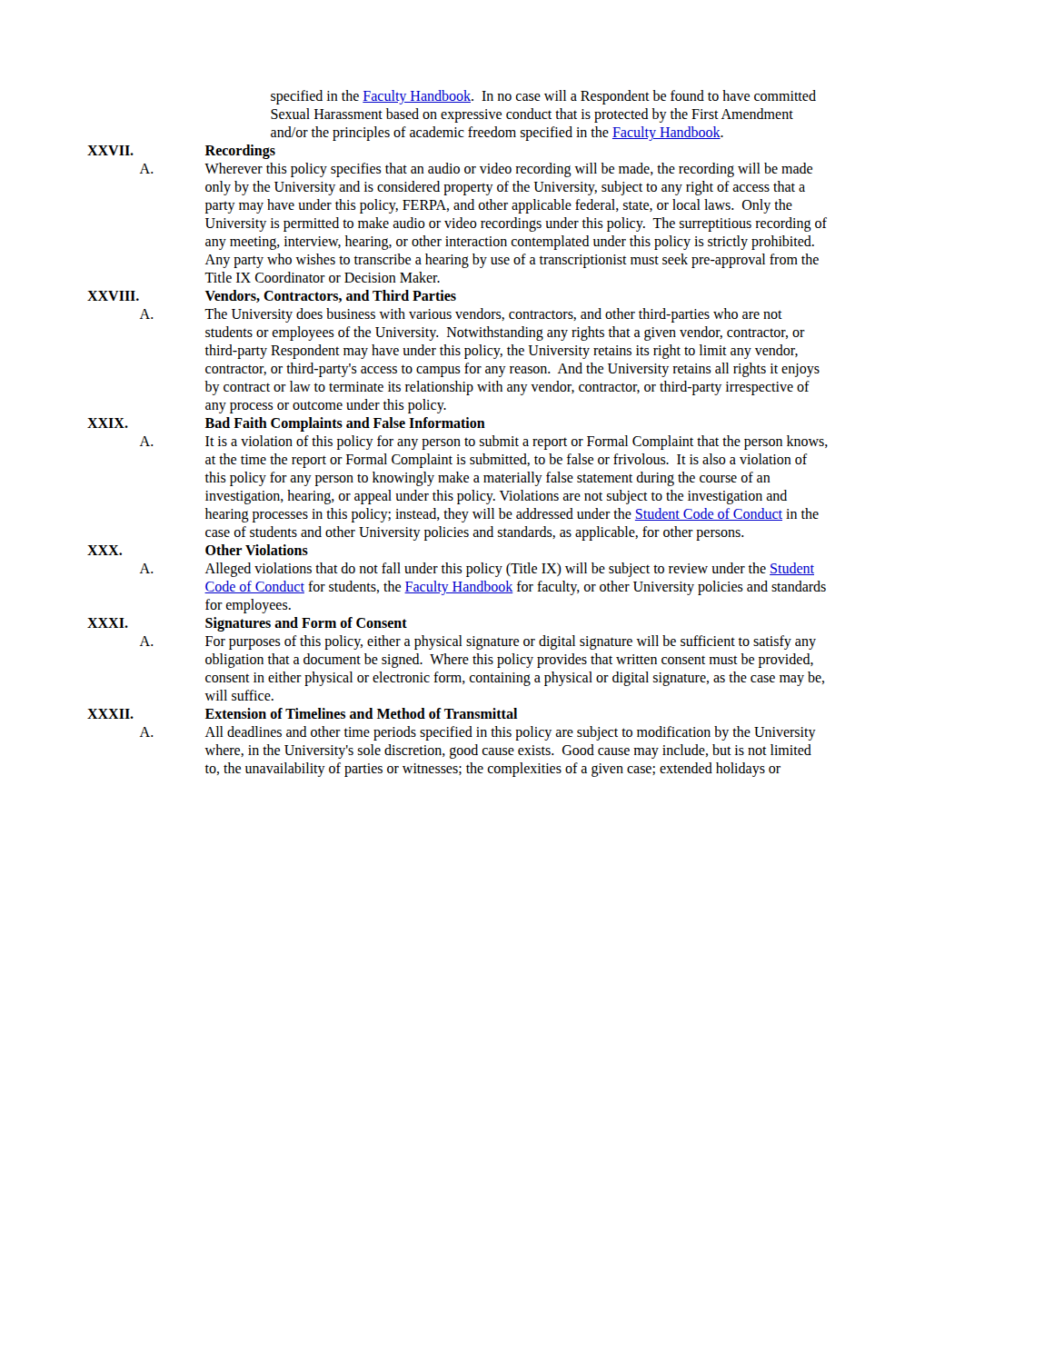specified in the Faculty Handbook. In no case will a Respondent be found to have committed Sexual Harassment based on expressive conduct that is protected by the First Amendment and/or the principles of academic freedom specified in the Faculty Handbook.
XXVII.
Recordings
A.
Wherever this policy specifies that an audio or video recording will be made, the recording will be made only by the University and is considered property of the University, subject to any right of access that a party may have under this policy, FERPA, and other applicable federal, state, or local laws. Only the University is permitted to make audio or video recordings under this policy. The surreptitious recording of any meeting, interview, hearing, or other interaction contemplated under this policy is strictly prohibited. Any party who wishes to transcribe a hearing by use of a transcriptionist must seek pre-approval from the Title IX Coordinator or Decision Maker.
XXVIII.
Vendors, Contractors, and Third Parties
A.
The University does business with various vendors, contractors, and other third-parties who are not students or employees of the University. Notwithstanding any rights that a given vendor, contractor, or third-party Respondent may have under this policy, the University retains its right to limit any vendor, contractor, or third-party's access to campus for any reason. And the University retains all rights it enjoys by contract or law to terminate its relationship with any vendor, contractor, or third-party irrespective of any process or outcome under this policy.
XXIX.
Bad Faith Complaints and False Information
A.
It is a violation of this policy for any person to submit a report or Formal Complaint that the person knows, at the time the report or Formal Complaint is submitted, to be false or frivolous. It is also a violation of this policy for any person to knowingly make a materially false statement during the course of an investigation, hearing, or appeal under this policy. Violations are not subject to the investigation and hearing processes in this policy; instead, they will be addressed under the Student Code of Conduct in the case of students and other University policies and standards, as applicable, for other persons.
XXX.
Other Violations
A.
Alleged violations that do not fall under this policy (Title IX) will be subject to review under the Student Code of Conduct for students, the Faculty Handbook for faculty, or other University policies and standards for employees.
XXXI.
Signatures and Form of Consent
A.
For purposes of this policy, either a physical signature or digital signature will be sufficient to satisfy any obligation that a document be signed. Where this policy provides that written consent must be provided, consent in either physical or electronic form, containing a physical or digital signature, as the case may be, will suffice.
XXXII.
Extension of Timelines and Method of Transmittal
A.
All deadlines and other time periods specified in this policy are subject to modification by the University where, in the University's sole discretion, good cause exists. Good cause may include, but is not limited to, the unavailability of parties or witnesses; the complexities of a given case; extended holidays or